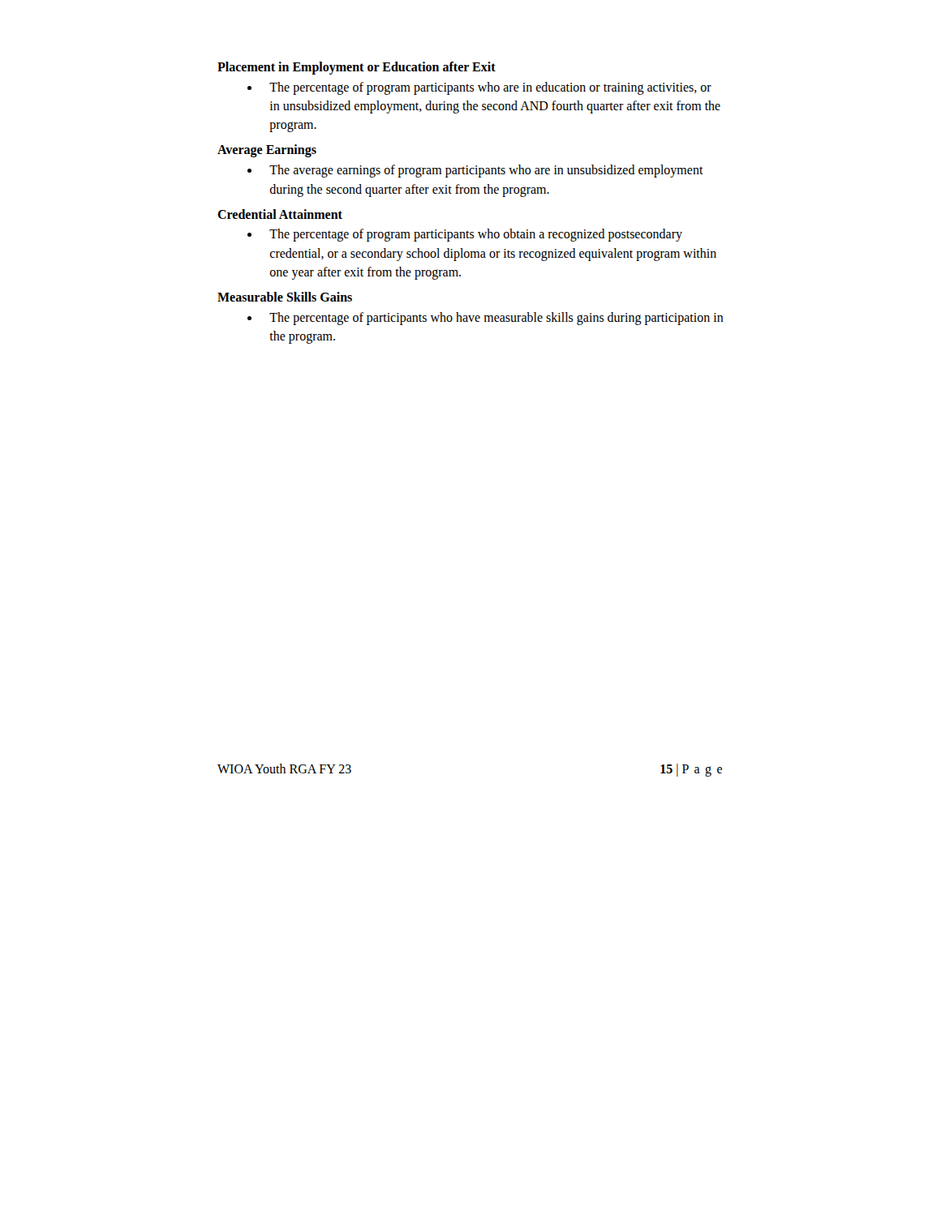Placement in Employment or Education after Exit
The percentage of program participants who are in education or training activities, or in unsubsidized employment, during the second AND fourth quarter after exit from the program.
Average Earnings
The average earnings of program participants who are in unsubsidized employment during the second quarter after exit from the program.
Credential Attainment
The percentage of program participants who obtain a recognized postsecondary credential, or a secondary school diploma or its recognized equivalent program within one year after exit from the program.
Measurable Skills Gains
The percentage of participants who have measurable skills gains during participation in the program.
WIOA Youth RGA FY 23 15 | P a g e